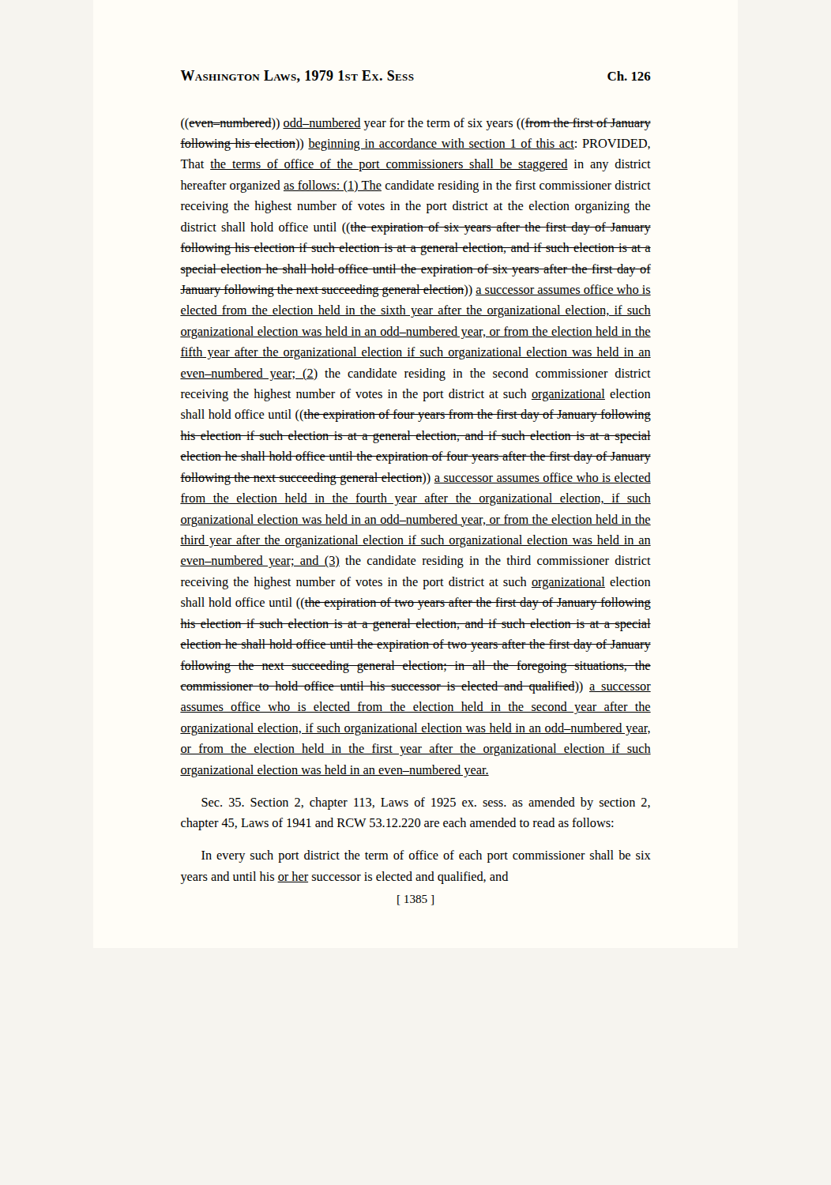Washington Laws, 1979 1st Ex. Sess Ch. 126
((even–numbered)) odd–numbered year for the term of six years ((from the first of January following his election)) beginning in accordance with section 1 of this act: PROVIDED, That the terms of office of the port commissioners shall be staggered in any district hereafter organized as follows: (1) The candidate residing in the first commissioner district receiving the highest number of votes in the port district at the election organizing the district shall hold office until ((the expiration of six years after the first day of January following his election if such election is at a general election, and if such election is at a special election he shall hold office until the expiration of six years after the first day of January following the next succeeding general election)) a successor assumes office who is elected from the election held in the sixth year after the organizational election, if such organizational election was held in an odd–numbered year, or from the election held in the fifth year after the organizational election if such organizational election was held in an even–numbered year; (2) the candidate residing in the second commissioner district receiving the highest number of votes in the port district at such organizational election shall hold office until ((the expiration of four years from the first day of January following his election if such election is at a general election, and if such election is at a special election he shall hold office until the expiration of four years after the first day of January following the next succeeding general election)) a successor assumes office who is elected from the election held in the fourth year after the organizational election, if such organizational election was held in an odd–numbered year, or from the election held in the third year after the organizational election if such organizational election was held in an even–numbered year; and (3) the candidate residing in the third commissioner district receiving the highest number of votes in the port district at such organizational election shall hold office until ((the expiration of two years after the first day of January following his election if such election is at a general election, and if such election is at a special election he shall hold office until the expiration of two years after the first day of January following the next succeeding general election; in all the foregoing situations, the commissioner to hold office until his successor is elected and qualified)) a successor assumes office who is elected from the election held in the second year after the organizational election, if such organizational election was held in an odd–numbered year, or from the election held in the first year after the organizational election if such organizational election was held in an even–numbered year.
Sec. 35. Section 2, chapter 113, Laws of 1925 ex. sess. as amended by section 2, chapter 45, Laws of 1941 and RCW 53.12.220 are each amended to read as follows:
In every such port district the term of office of each port commissioner shall be six years and until his or her successor is elected and qualified, and
[ 1385 ]